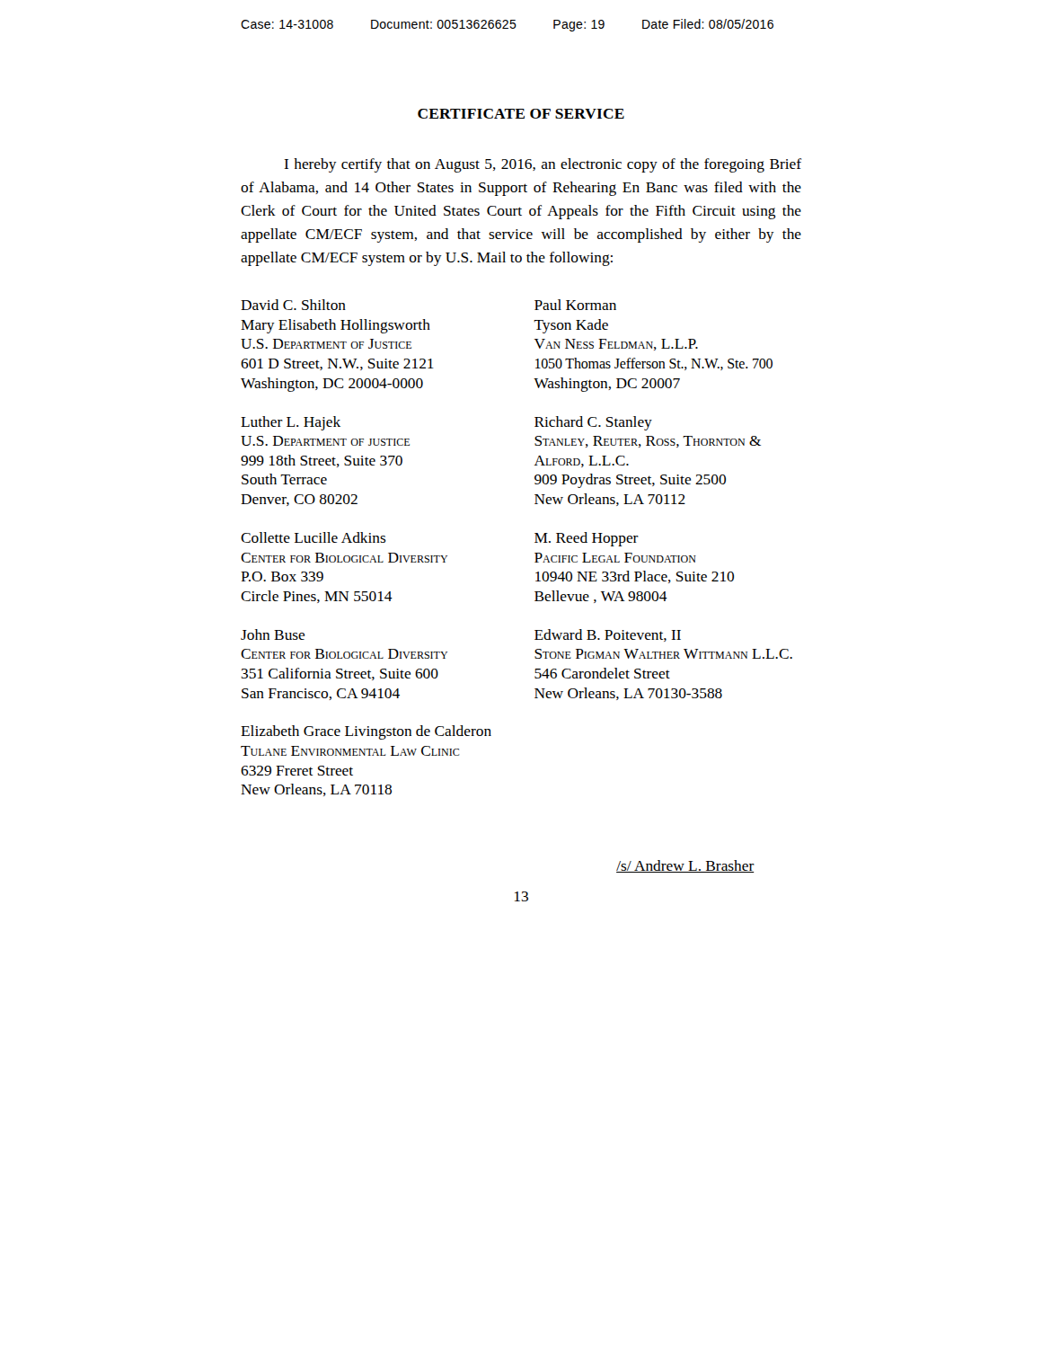Case: 14-31008 Document: 00513626625 Page: 19 Date Filed: 08/05/2016
CERTIFICATE OF SERVICE
I hereby certify that on August 5, 2016, an electronic copy of the foregoing Brief of Alabama, and 14 Other States in Support of Rehearing En Banc was filed with the Clerk of Court for the United States Court of Appeals for the Fifth Circuit using the appellate CM/ECF system, and that service will be accomplished by either by the appellate CM/ECF system or by U.S. Mail to the following:
David C. Shilton
Mary Elisabeth Hollingsworth
U.S. Department of Justice
601 D Street, N.W., Suite 2121
Washington, DC 20004-0000
Luther L. Hajek
U.S. Department of justice
999 18th Street, Suite 370
South Terrace
Denver, CO 80202
Collette Lucille Adkins
Center for Biological Diversity
P.O. Box 339
Circle Pines, MN 55014
John Buse
Center for Biological Diversity
351 California Street, Suite 600
San Francisco, CA 94104
Elizabeth Grace Livingston de Calderon
Tulane Environmental Law Clinic
6329 Freret Street
New Orleans, LA 70118
Paul Korman
Tyson Kade
Van Ness Feldman, L.L.P.
1050 Thomas Jefferson St., N.W., Ste. 700
Washington, DC 20007
Richard C. Stanley
Stanley, Reuter, Ross, Thornton & Alford, L.L.C.
909 Poydras Street, Suite 2500
New Orleans, LA 70112
M. Reed Hopper
Pacific Legal Foundation
10940 NE 33rd Place, Suite 210
Bellevue , WA 98004
Edward B. Poitevent, II
Stone Pigman Walther Wittmann L.L.C.
546 Carondelet Street
New Orleans, LA 70130-3588
/s/ Andrew L. Brasher
13